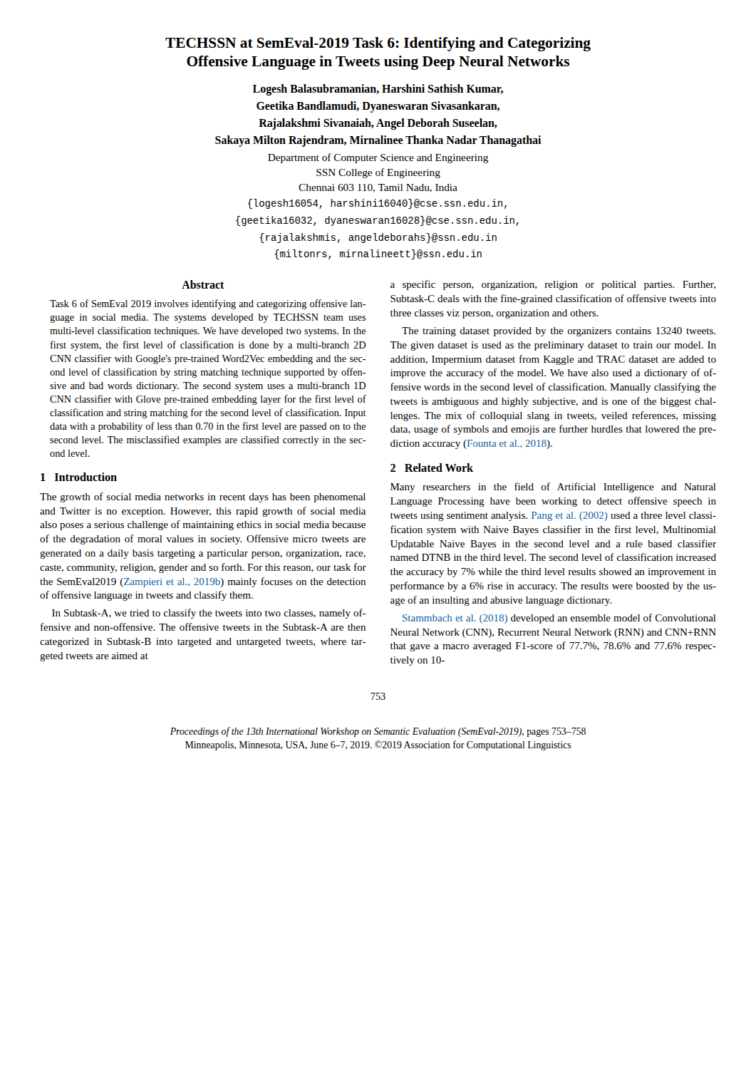TECHSSN at SemEval-2019 Task 6: Identifying and Categorizing
Offensive Language in Tweets using Deep Neural Networks
Logesh Balasubramanian, Harshini Sathish Kumar,
Geetika Bandlamudi, Dyaneswaran Sivasankaran,
Rajalakshmi Sivanaiah, Angel Deborah Suseelan,
Sakaya Milton Rajendram, Mirnalinee Thanka Nadar Thanagathai
Department of Computer Science and Engineering
SSN College of Engineering
Chennai 603 110, Tamil Nadu, India
{logesh16054, harshini16040}@cse.ssn.edu.in,
{geetika16032, dyaneswaran16028}@cse.ssn.edu.in,
{rajalakshmis, angeldeborahs}@ssn.edu.in
{miltonrs, mirnalineett}@ssn.edu.in
Abstract
Task 6 of SemEval 2019 involves identifying and categorizing offensive language in social media. The systems developed by TECHSSN team uses multi-level classification techniques. We have developed two systems. In the first system, the first level of classification is done by a multi-branch 2D CNN classifier with Google's pre-trained Word2Vec embedding and the second level of classification by string matching technique supported by offensive and bad words dictionary. The second system uses a multi-branch 1D CNN classifier with Glove pre-trained embedding layer for the first level of classification and string matching for the second level of classification. Input data with a probability of less than 0.70 in the first level are passed on to the second level. The misclassified examples are classified correctly in the second level.
1 Introduction
The growth of social media networks in recent days has been phenomenal and Twitter is no exception. However, this rapid growth of social media also poses a serious challenge of maintaining ethics in social media because of the degradation of moral values in society. Offensive micro tweets are generated on a daily basis targeting a particular person, organization, race, caste, community, religion, gender and so forth. For this reason, our task for the SemEval2019 (Zampieri et al., 2019b) mainly focuses on the detection of offensive language in tweets and classify them.
In Subtask-A, we tried to classify the tweets into two classes, namely offensive and non-offensive. The offensive tweets in the Subtask-A are then categorized in Subtask-B into targeted and untargeted tweets, where targeted tweets are aimed at
a specific person, organization, religion or political parties. Further, Subtask-C deals with the fine-grained classification of offensive tweets into three classes viz person, organization and others.
The training dataset provided by the organizers contains 13240 tweets. The given dataset is used as the preliminary dataset to train our model. In addition, Impermium dataset from Kaggle and TRAC dataset are added to improve the accuracy of the model. We have also used a dictionary of offensive words in the second level of classification. Manually classifying the tweets is ambiguous and highly subjective, and is one of the biggest challenges. The mix of colloquial slang in tweets, veiled references, missing data, usage of symbols and emojis are further hurdles that lowered the prediction accuracy (Founta et al., 2018).
2 Related Work
Many researchers in the field of Artificial Intelligence and Natural Language Processing have been working to detect offensive speech in tweets using sentiment analysis. Pang et al. (2002) used a three level classification system with Naive Bayes classifier in the first level, Multinomial Updatable Naive Bayes in the second level and a rule based classifier named DTNB in the third level. The second level of classification increased the accuracy by 7% while the third level results showed an improvement in performance by a 6% rise in accuracy. The results were boosted by the usage of an insulting and abusive language dictionary.
Stammbach et al. (2018) developed an ensemble model of Convolutional Neural Network (CNN), Recurrent Neural Network (RNN) and CNN+RNN that gave a macro averaged F1-score of 77.7%, 78.6% and 77.6% respectively on 10-
753
Proceedings of the 13th International Workshop on Semantic Evaluation (SemEval-2019), pages 753–758
Minneapolis, Minnesota, USA, June 6–7, 2019. ©2019 Association for Computational Linguistics